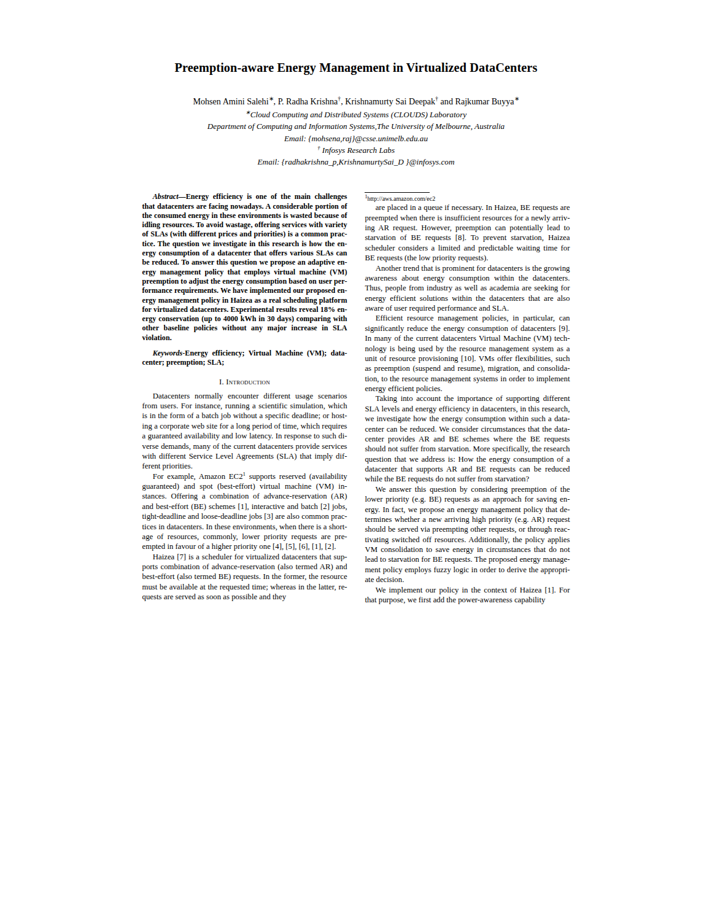Preemption-aware Energy Management in Virtualized DataCenters
Mohsen Amini Salehi∗, P. Radha Krishna†, Krishnamurty Sai Deepak† and Rajkumar Buyya∗
∗Cloud Computing and Distributed Systems (CLOUDS) Laboratory
Department of Computing and Information Systems,The University of Melbourne, Australia
Email: {mohsena,raj}@csse.unimelb.edu.au
† Infosys Research Labs
Email: {radhakrishna_p,KrishnamurtySai_D }@infosys.com
Abstract—Energy efficiency is one of the main challenges that datacenters are facing nowadays. A considerable portion of the consumed energy in these environments is wasted because of idling resources. To avoid wastage, offering services with variety of SLAs (with different prices and priorities) is a common practice. The question we investigate in this research is how the energy consumption of a datacenter that offers various SLAs can be reduced. To answer this question we propose an adaptive energy management policy that employs virtual machine (VM) preemption to adjust the energy consumption based on user performance requirements. We have implemented our proposed energy management policy in Haizea as a real scheduling platform for virtualized datacenters. Experimental results reveal 18% energy conservation (up to 4000 kWh in 30 days) comparing with other baseline policies without any major increase in SLA violation.
Keywords-Energy efficiency; Virtual Machine (VM); data-center; preemption; SLA;
I. Introduction
Datacenters normally encounter different usage scenarios from users. For instance, running a scientific simulation, which is in the form of a batch job without a specific deadline; or hosting a corporate web site for a long period of time, which requires a guaranteed availability and low latency. In response to such diverse demands, many of the current datacenters provide services with different Service Level Agreements (SLA) that imply different priorities.
For example, Amazon EC21 supports reserved (availability guaranteed) and spot (best-effort) virtual machine (VM) instances. Offering a combination of advance-reservation (AR) and best-effort (BE) schemes [1], interactive and batch [2] jobs, tight-deadline and loose-deadline jobs [3] are also common practices in datacenters. In these environments, when there is a shortage of resources, commonly, lower priority requests are preempted in favour of a higher priority one [4], [5], [6], [1], [2].
Haizea [7] is a scheduler for virtualized datacenters that supports combination of advance-reservation (also termed AR) and best-effort (also termed BE) requests. In the former, the resource must be available at the requested time; whereas in the latter, requests are served as soon as possible and they
1http://aws.amazon.com/ec2
are placed in a queue if necessary. In Haizea, BE requests are preempted when there is insufficient resources for a newly arriving AR request. However, preemption can potentially lead to starvation of BE requests [8]. To prevent starvation, Haizea scheduler considers a limited and predictable waiting time for BE requests (the low priority requests).
Another trend that is prominent for datacenters is the growing awareness about energy consumption within the datacenters. Thus, people from industry as well as academia are seeking for energy efficient solutions within the datacenters that are also aware of user required performance and SLA.
Efficient resource management policies, in particular, can significantly reduce the energy consumption of datacenters [9]. In many of the current datacenters Virtual Machine (VM) technology is being used by the resource management system as a unit of resource provisioning [10]. VMs offer flexibilities, such as preemption (suspend and resume), migration, and consolidation, to the resource management systems in order to implement energy efficient policies.
Taking into account the importance of supporting different SLA levels and energy efficiency in datacenters, in this research, we investigate how the energy consumption within such a datacenter can be reduced. We consider circumstances that the datacenter provides AR and BE schemes where the BE requests should not suffer from starvation. More specifically, the research question that we address is: How the energy consumption of a datacenter that supports AR and BE requests can be reduced while the BE requests do not suffer from starvation?
We answer this question by considering preemption of the lower priority (e.g. BE) requests as an approach for saving energy. In fact, we propose an energy management policy that determines whether a new arriving high priority (e.g. AR) request should be served via preempting other requests, or through reactivating switched off resources. Additionally, the policy applies VM consolidation to save energy in circumstances that do not lead to starvation for BE requests. The proposed energy management policy employs fuzzy logic in order to derive the appropriate decision.
We implement our policy in the context of Haizea [1]. For that purpose, we first add the power-awareness capability